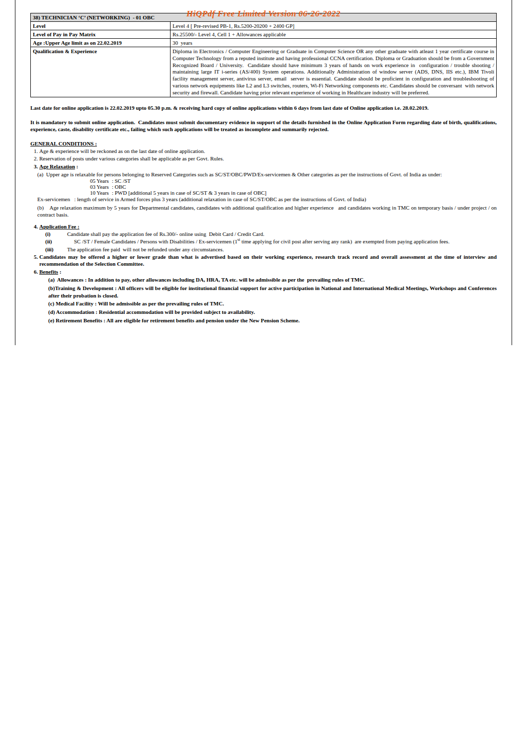HiQPdf Free Limited Version 06-26-2022
| 38) TECHNICIAN ‘C’ (NETWORKING) - 01 OBC |
| Level | Level 4 [ Pre-revised PB-1, Rs.5200-20200 + 2400 GP] |
| Level of Pay in Pay Matrix | Rs.25500/- Level 4, Cell 1 + Allowances applicable |
| Age :Upper Age limit as on 22.02.2019 | 30 years |
| Qualification & Experience | Diploma in Electronics / Computer Engineering or Graduate in Computer Science OR any other graduate with atleast 1 year certificate course in Computer Technology from a reputed institute and having professional CCNA certification. Diploma or Graduation should be from a Government Recognized Board / University. Candidate should have minimum 3 years of hands on work experience in configuration / trouble shooting / maintaining large IT i-series (AS/400) System operations. Additionally Administration of window server (ADS, DNS, IIS etc.), IBM Tivoli facility management server, antivirus server, email server is essential. Candidate should be proficient in configuration and troubleshooting of various network equipments like L2 and L3 switches, routers, Wi-Fi Networking components etc. Candidates should be conversant with network security and firewall. Candidate having prior relevant experience of working in Healthcare industry will be preferred. |
Last date for online application is 22.02.2019 upto 05.30 p.m. & receiving hard copy of online applications within 6 days from last date of Online application i.e. 28.02.2019.
It is mandatory to submit online application. Candidates must submit documentary evidence in support of the details furnished in the Online Application Form regarding date of birth, qualifications, experience, caste, disability certificate etc., failing which such applications will be treated as incomplete and summarily rejected.
GENERAL CONDITIONS :
Age & experience will be reckoned as on the last date of online application.
Reservation of posts under various categories shall be applicable as per Govt. Rules.
Age Relaxation :
(a) Upper age is relaxable for persons belonging to Reserved Categories such as SC/ST/OBC/PWD/Ex-servicemen & Other categories as per the instructions of Govt. of India as under:
| 05 Years | : SC /ST |
| 03 Years | : OBC |
| 10 Years | : PWD [additional 5 years in case of SC/ST & 3 years in case of OBC] |
Ex-servicemen : length of service in Armed forces plus 3 years (additional relaxation in case of SC/ST/OBC as per the instructions of Govt. of India)
(b) Age relaxation maximum by 5 years for Departmental candidates, candidates with additional qualification and higher experience and candidates working in TMC on temporary basis / under project / on contract basis.
Application Fee :
(i) Candidate shall pay the application fee of Rs.300/- online using Debit Card / Credit Card.
(ii) SC /ST / Female Candidates / Persons with Disabilities / Ex-servicemen (1st time applying for civil post after serving any rank) are exempted from paying application fees.
(iii) The application fee paid will not be refunded under any circumstances.
Candidates may be offered a higher or lower grade than what is advertised based on their working experience, research track record and overall assessment at the time of interview and recommendation of the Selection Committee.
Benefits :
(a) Allowances : In addition to pay, other allowances including DA, HRA, TA etc. will be admissible as per the prevailing rules of TMC.
(b)Training & Development : All officers will be eligible for institutional financial support for active participation in National and International Medical Meetings, Workshops and Conferences after their probation is closed.
(c) Medical Facility : Will be admissible as per the prevailing rules of TMC.
(d) Accommodation : Residential accommodation will be provided subject to availability.
(e) Retirement Benefits : All are eligible for retirement benefits and pension under the New Pension Scheme.